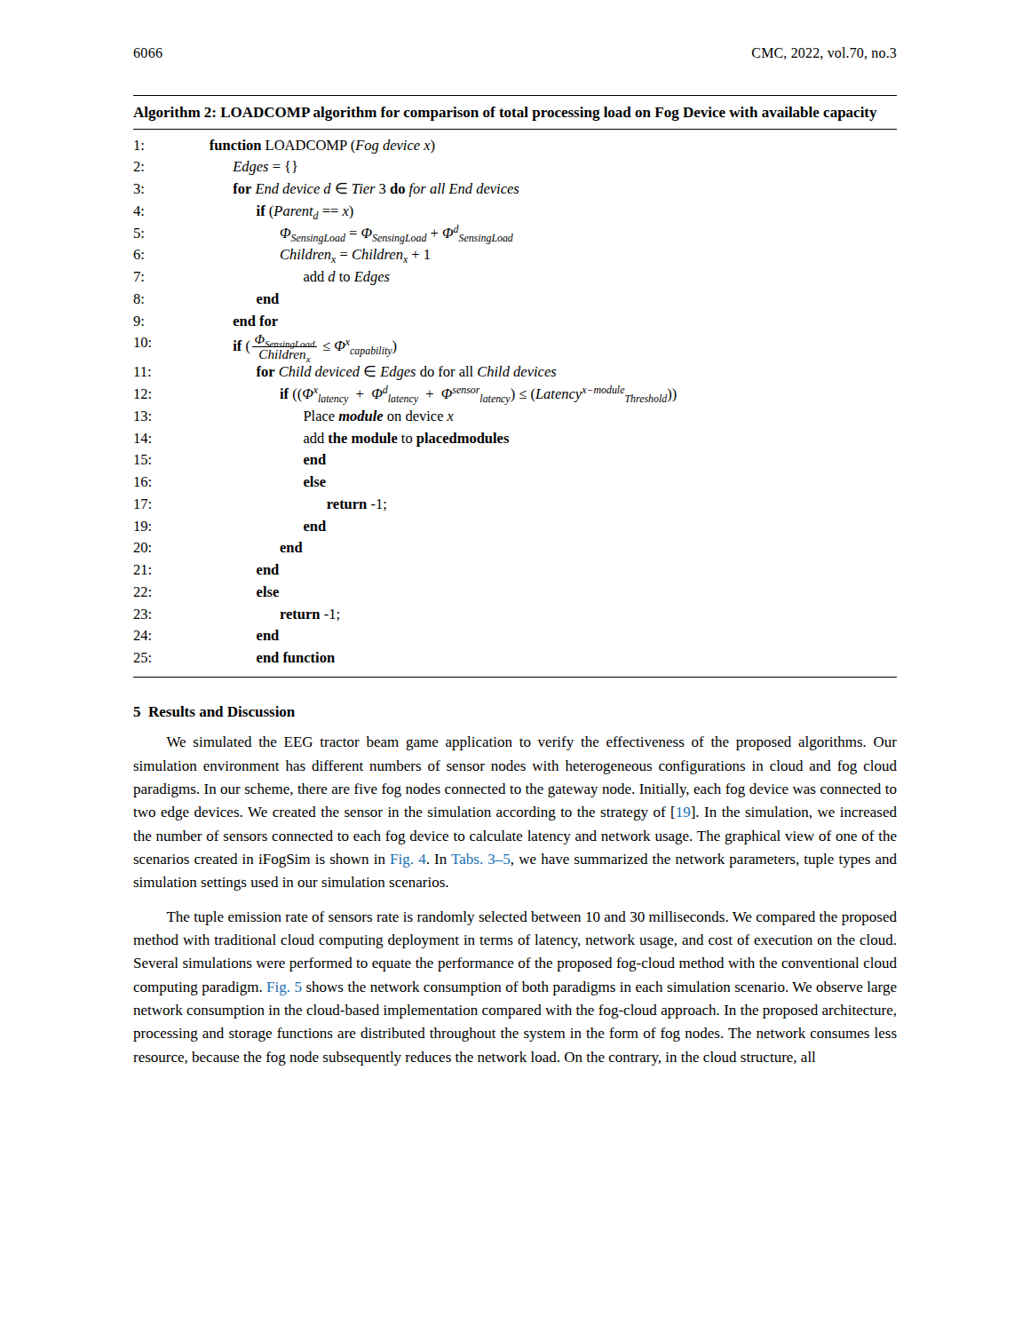6066 CMC, 2022, vol.70, no.3
Algorithm 2: LOADCOMP algorithm for comparison of total processing load on Fog Device with available capacity
| 1: | function LOADCOMP ( Fog device x ) |
| 2: | Edges = {} |
| 3: | for End device d ∈ Tier 3 do for all End devices |
| 4: | if ( Parent d == x ) |
| 5: | Φ SensingLoad = Φ SensingLoad + Φ d SensingLoad |
| 6: | Children x = Children x + 1 |
| 7: | add d to Edges |
| 8: | end |
| 9: | end for |
| 10: | if ( Φ SensingLoad Children x ≤ Φ x capability ) |
| 11: | for Child deviced ∈ Edges do for all Child devices |
| 12: | if (( Φ x latency + Φ d latency + Φ sensor latency ) ≤ ( Latency x−module Threshold )) |
| 13: | Place module on device x |
| 14: | add the module to placedmodules |
| 15: | end |
| 16: | else |
| 17: | return -1; |
| 19: | end |
| 20: | end |
| 21: | end |
| 22: | else |
| 23: | return -1; |
| 24: | end |
| 25: | end function |
5 Results and Discussion
We simulated the EEG tractor beam game application to verify the effectiveness of the proposed algorithms. Our simulation environment has different numbers of sensor nodes with heterogeneous configurations in cloud and fog cloud paradigms. In our scheme, there are five fog nodes connected to the gateway node. Initially, each fog device was connected to two edge devices. We created the sensor in the simulation according to the strategy of [19]. In the simulation, we increased the number of sensors connected to each fog device to calculate latency and network usage. The graphical view of one of the scenarios created in iFogSim is shown in Fig. 4. In Tabs. 3–5, we have summarized the network parameters, tuple types and simulation settings used in our simulation scenarios.
The tuple emission rate of sensors rate is randomly selected between 10 and 30 milliseconds. We compared the proposed method with traditional cloud computing deployment in terms of latency, network usage, and cost of execution on the cloud. Several simulations were performed to equate the performance of the proposed fog-cloud method with the conventional cloud computing paradigm. Fig. 5 shows the network consumption of both paradigms in each simulation scenario. We observe large network consumption in the cloud-based implementation compared with the fog-cloud approach. In the proposed architecture, processing and storage functions are distributed throughout the system in the form of fog nodes. The network consumes less resource, because the fog node subsequently reduces the network load. On the contrary, in the cloud structure, all